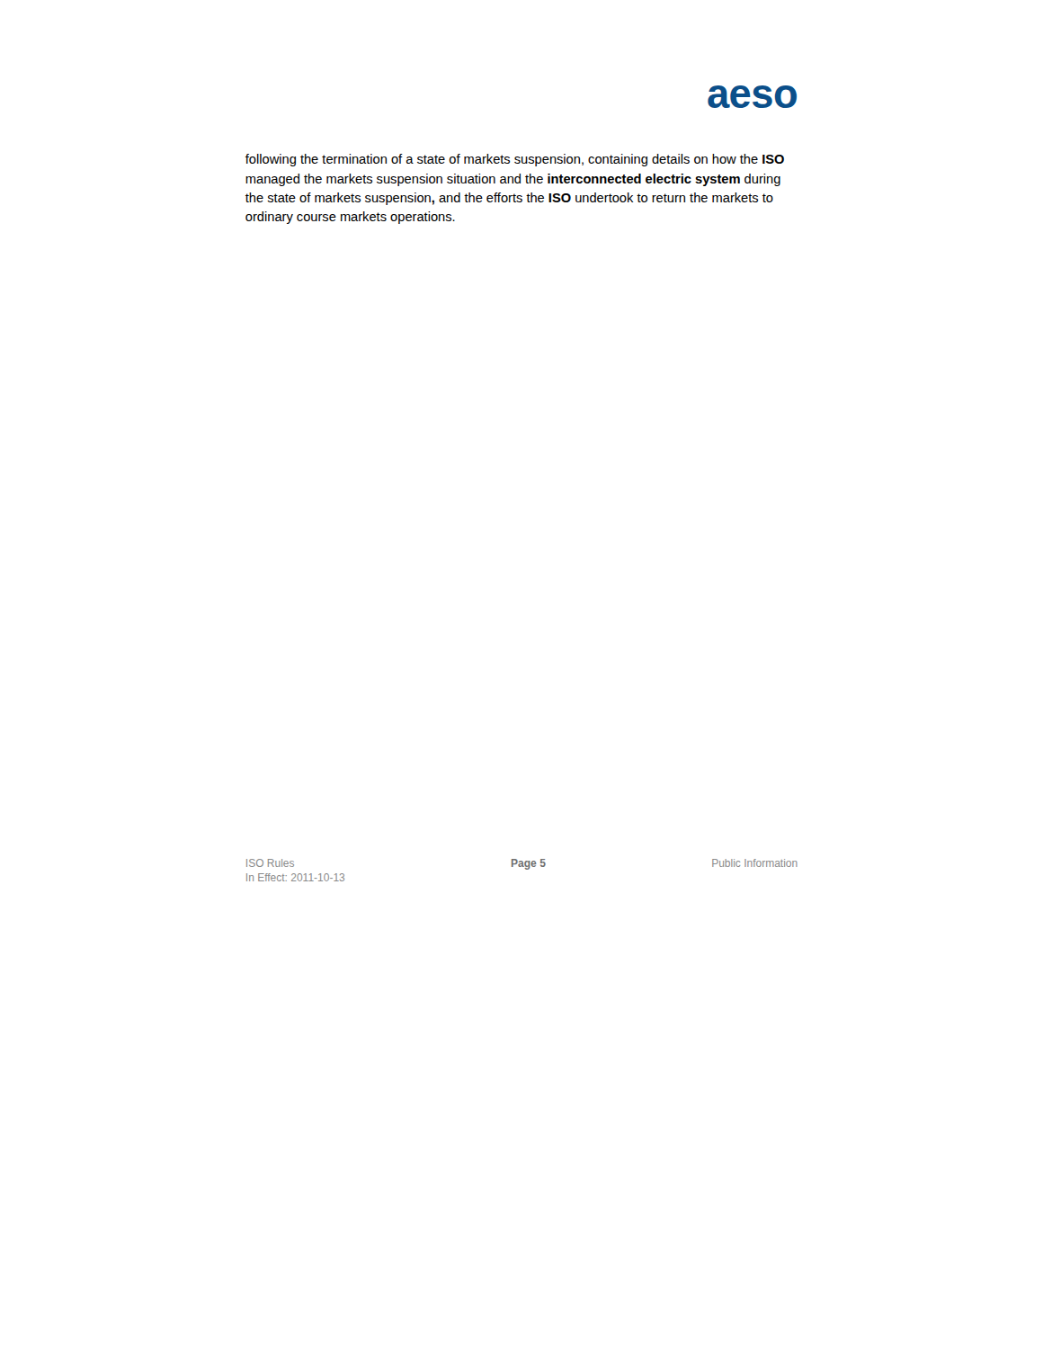aeso
following the termination of a state of markets suspension, containing details on how the ISO managed the markets suspension situation and the interconnected electric system during the state of markets suspension, and the efforts the ISO undertook to return the markets to ordinary course markets operations.
ISO Rules
In Effect: 2011-10-13
Page 5
Public Information